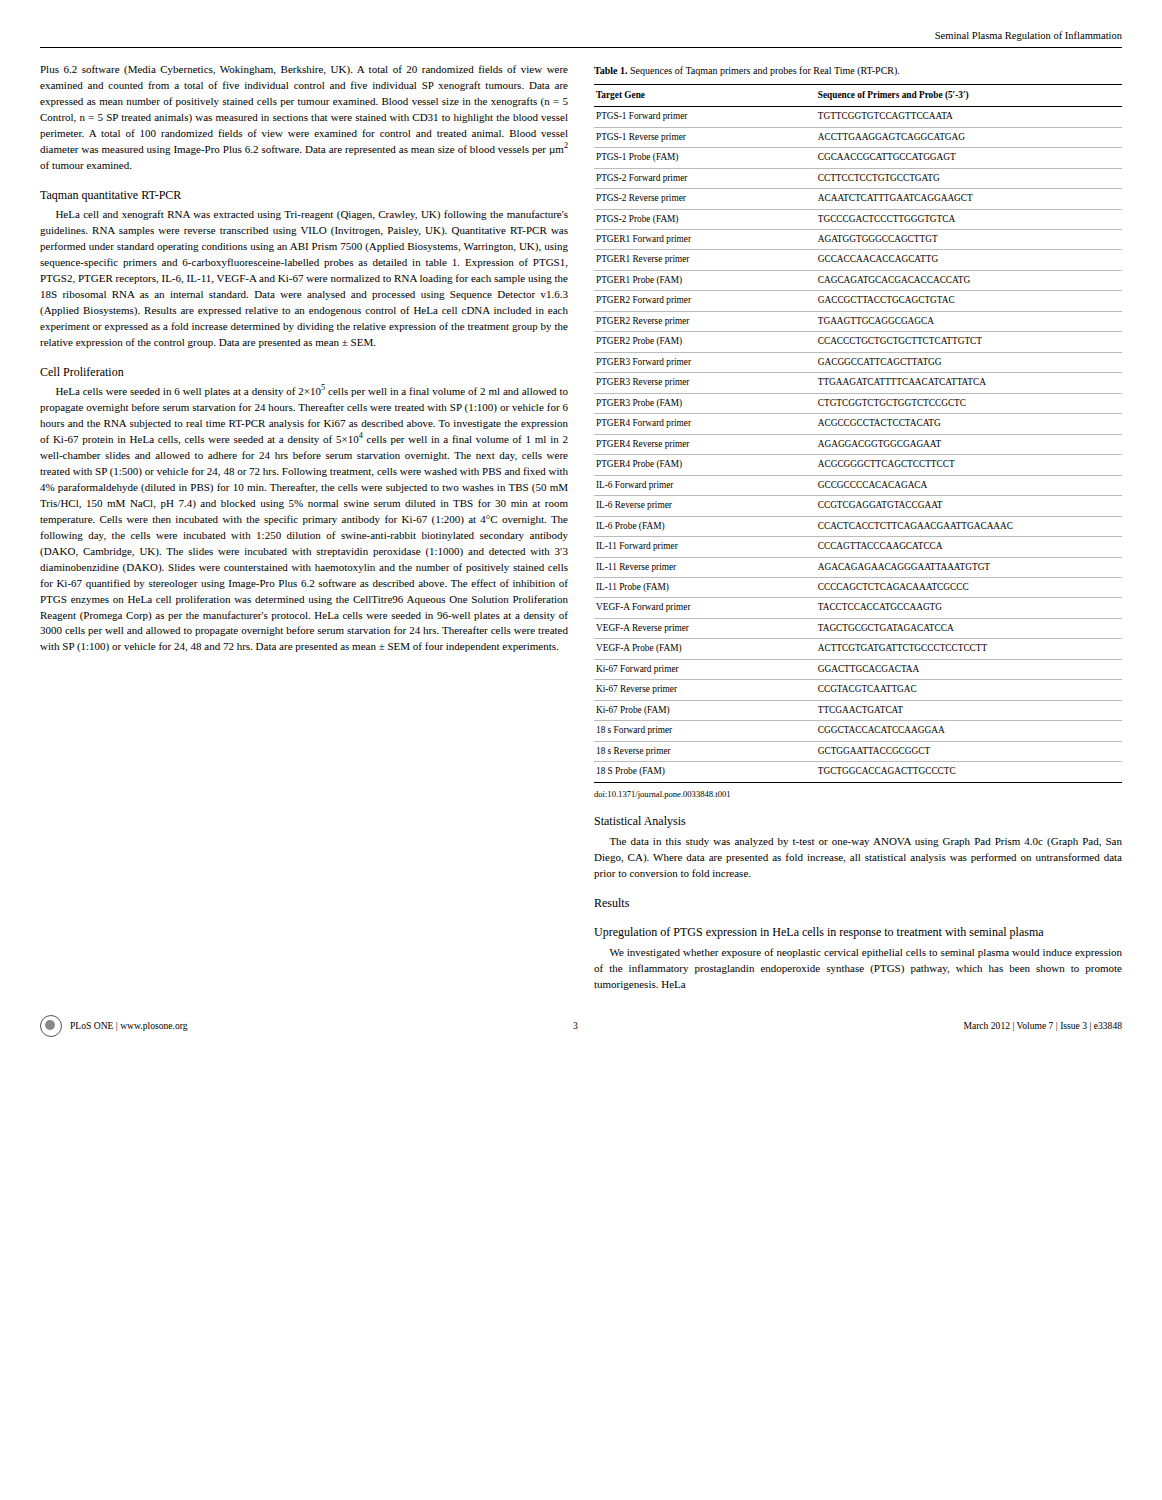Seminal Plasma Regulation of Inflammation
Plus 6.2 software (Media Cybernetics, Wokingham, Berkshire, UK). A total of 20 randomized fields of view were examined and counted from a total of five individual control and five individual SP xenograft tumours. Data are expressed as mean number of positively stained cells per tumour examined. Blood vessel size in the xenografts (n = 5 Control, n = 5 SP treated animals) was measured in sections that were stained with CD31 to highlight the blood vessel perimeter. A total of 100 randomized fields of view were examined for control and treated animal. Blood vessel diameter was measured using Image-Pro Plus 6.2 software. Data are represented as mean size of blood vessels per µm2 of tumour examined.
Taqman quantitative RT-PCR
HeLa cell and xenograft RNA was extracted using Tri-reagent (Qiagen, Crawley, UK) following the manufacture's guidelines. RNA samples were reverse transcribed using VILO (Invitrogen, Paisley, UK). Quantitative RT-PCR was performed under standard operating conditions using an ABI Prism 7500 (Applied Biosystems, Warrington, UK), using sequence-specific primers and 6-carboxyfluoresceine-labelled probes as detailed in table 1. Expression of PTGS1, PTGS2, PTGER receptors, IL-6, IL-11, VEGF-A and Ki-67 were normalized to RNA loading for each sample using the 18S ribosomal RNA as an internal standard. Data were analysed and processed using Sequence Detector v1.6.3 (Applied Biosystems). Results are expressed relative to an endogenous control of HeLa cell cDNA included in each experiment or expressed as a fold increase determined by dividing the relative expression of the treatment group by the relative expression of the control group. Data are presented as mean ± SEM.
Cell Proliferation
HeLa cells were seeded in 6 well plates at a density of 2×105 cells per well in a final volume of 2 ml and allowed to propagate overnight before serum starvation for 24 hours. Thereafter cells were treated with SP (1:100) or vehicle for 6 hours and the RNA subjected to real time RT-PCR analysis for Ki67 as described above. To investigate the expression of Ki-67 protein in HeLa cells, cells were seeded at a density of 5×104 cells per well in a final volume of 1 ml in 2 well-chamber slides and allowed to adhere for 24 hrs before serum starvation overnight. The next day, cells were treated with SP (1:500) or vehicle for 24, 48 or 72 hrs. Following treatment, cells were washed with PBS and fixed with 4% paraformaldehyde (diluted in PBS) for 10 min. Thereafter, the cells were subjected to two washes in TBS (50 mM Tris/HCl, 150 mM NaCl, pH 7.4) and blocked using 5% normal swine serum diluted in TBS for 30 min at room temperature. Cells were then incubated with the specific primary antibody for Ki-67 (1:200) at 4°C overnight. The following day, the cells were incubated with 1:250 dilution of swine-anti-rabbit biotinylated secondary antibody (DAKO, Cambridge, UK). The slides were incubated with streptavidin peroxidase (1:1000) and detected with 3′3 diaminobenzidine (DAKO). Slides were counterstained with haemotoxylin and the number of positively stained cells for Ki-67 quantified by stereologer using Image-Pro Plus 6.2 software as described above. The effect of inhibition of PTGS enzymes on HeLa cell proliferation was determined using the CellTitre96 Aqueous One Solution Proliferation Reagent (Promega Corp) as per the manufacturer's protocol. HeLa cells were seeded in 96-well plates at a density of 3000 cells per well and allowed to propagate overnight before serum starvation for 24 hrs. Thereafter cells were treated with SP (1:100) or vehicle for 24, 48 and 72 hrs. Data are presented as mean ± SEM of four independent experiments.
Table 1. Sequences of Taqman primers and probes for Real Time (RT-PCR).
| Target Gene | Sequence of Primers and Probe (5′-3′) |
| --- | --- |
| PTGS-1 Forward primer | TGTTCGGTGTCCAGTTCCAATA |
| PTGS-1 Reverse primer | ACCTTGAAGGAGTCAGGCATGAG |
| PTGS-1 Probe (FAM) | CGCAACCGCATTGCCATGGAGT |
| PTGS-2 Forward primer | CCTTCCTCCTGTGCCTGATG |
| PTGS-2 Reverse primer | ACAATCTCATTTGAATCAGGAAGCT |
| PTGS-2 Probe (FAM) | TGCCCGACTCCCTTGGGTGTCA |
| PTGER1 Forward primer | AGATGGTGGGCCAGCTTGT |
| PTGER1 Reverse primer | GCCACCAACACCAGCATTG |
| PTGER1 Probe (FAM) | CAGCAGATGCACGACACCACCATG |
| PTGER2 Forward primer | GACCGCTTACCTGCAGCTGTAC |
| PTGER2 Reverse primer | TGAAGTTGCAGGCGAGCA |
| PTGER2 Probe (FAM) | CCACCCTGCTGCTGCTTCTCATTGTCT |
| PTGER3 Forward primer | GACGGCCATTCAGCTTATGG |
| PTGER3 Reverse primer | TTGAAGATCATTTTCAACATCATTATCA |
| PTGER3 Probe (FAM) | CTGTCGGTCTGCTGGTCTCCGCTC |
| PTGER4 Forward primer | ACGCCGCCTACTCCTACATG |
| PTGER4 Reverse primer | AGAGGACGGTGGCGAGAAT |
| PTGER4 Probe (FAM) | ACGCGGGCTTCAGCTCCTTCCT |
| IL-6 Forward primer | GCCGCCCCACACAGACA |
| IL-6 Reverse primer | CCGTCGAGGATGTACCGAAT |
| IL-6 Probe (FAM) | CCACTCACCTCTTCAGAACGAATTGACAAAC |
| IL-11 Forward primer | CCCAGTTACCCAAGCATCCA |
| IL-11 Reverse primer | AGACAGAGAACAGGGAATTAAATGTGT |
| IL-11 Probe (FAM) | CCCCAGCTCTCAGACAAATCGCCC |
| VEGF-A Forward primer | TACCTCCACCATGCCAAGTG |
| VEGF-A Reverse primer | TAGCTGCGCTGATAGACATCCA |
| VEGF-A Probe (FAM) | ACTTCGTGATGATTCTGCCCTCCTCCTT |
| Ki-67 Forward primer | GGACTTGCACGACTAA |
| Ki-67 Reverse primer | CCGTACGTCAATTGAC |
| Ki-67 Probe (FAM) | TTCGAACTGATCAT |
| 18 s Forward primer | CGGCTACCACATCCAAGGAA |
| 18 s Reverse primer | GCTGGAATTACCGCGGCT |
| 18 S Probe (FAM) | TGCTGGCACCAGACTTGCCCTC |
doi:10.1371/journal.pone.0033848.t001
Statistical Analysis
The data in this study was analyzed by t-test or one-way ANOVA using Graph Pad Prism 4.0c (Graph Pad, San Diego, CA). Where data are presented as fold increase, all statistical analysis was performed on untransformed data prior to conversion to fold increase.
Results
Upregulation of PTGS expression in HeLa cells in response to treatment with seminal plasma
We investigated whether exposure of neoplastic cervical epithelial cells to seminal plasma would induce expression of the inflammatory prostaglandin endoperoxide synthase (PTGS) pathway, which has been shown to promote tumorigenesis. HeLa
PLoS ONE | www.plosone.org
3
March 2012 | Volume 7 | Issue 3 | e33848